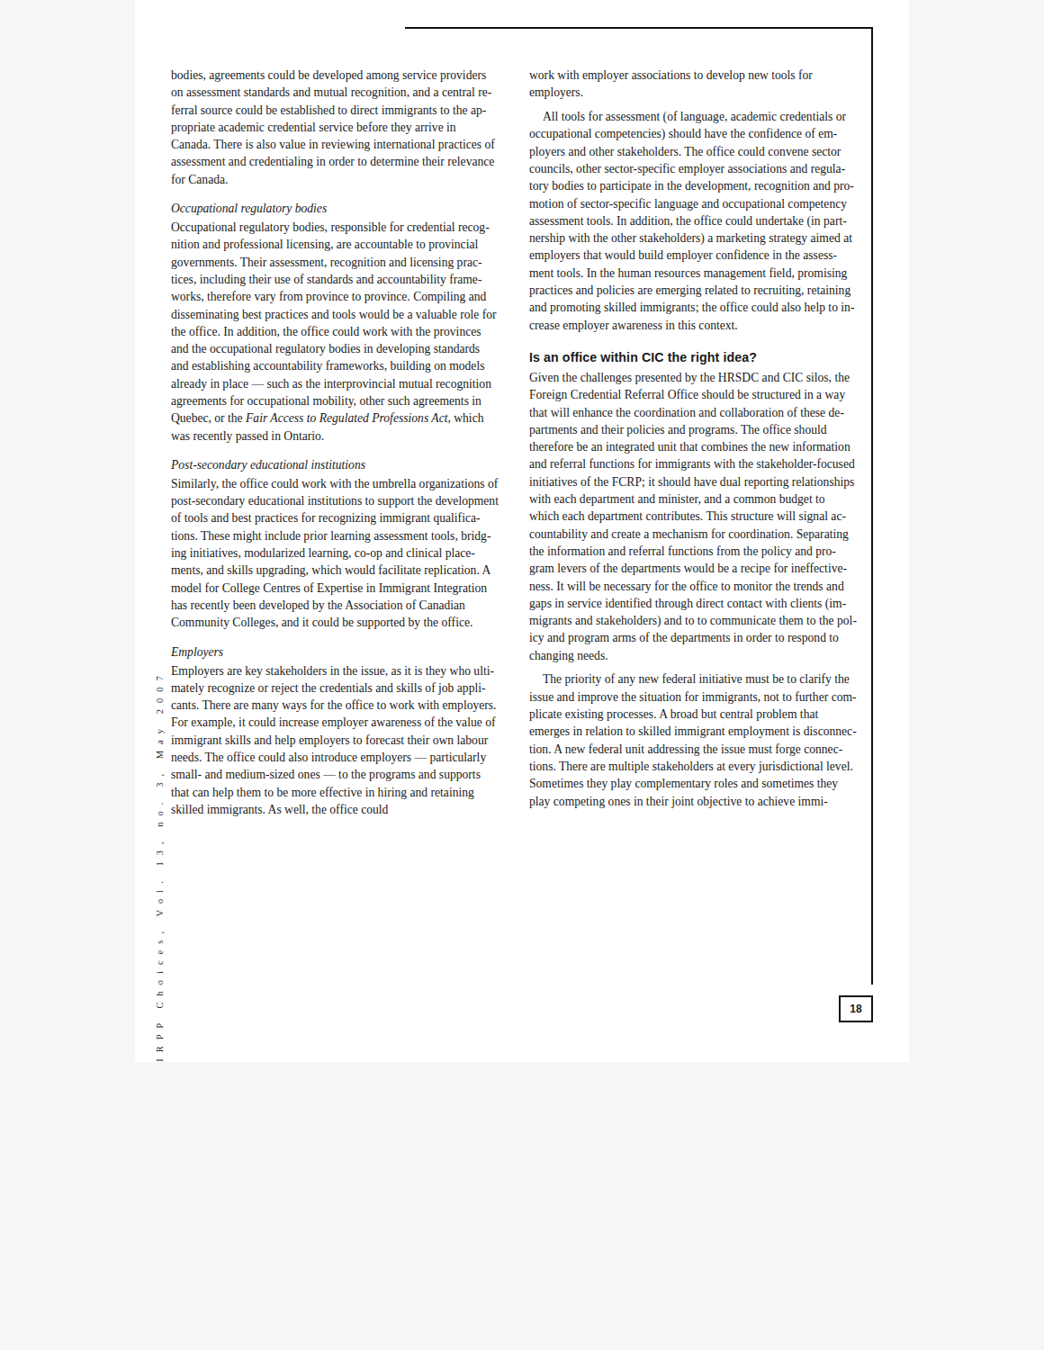I R P P C h o i c e s , V o l . 1 3 , n o . 3 , M a y 2 0 0 7
bodies, agreements could be developed among service providers on assessment standards and mutual recognition, and a central referral source could be established to direct immigrants to the appropriate academic credential service before they arrive in Canada. There is also value in reviewing international practices of assessment and credentialing in order to determine their relevance for Canada.
Occupational regulatory bodies
Occupational regulatory bodies, responsible for credential recognition and professional licensing, are accountable to provincial governments. Their assessment, recognition and licensing practices, including their use of standards and accountability frameworks, therefore vary from province to province. Compiling and disseminating best practices and tools would be a valuable role for the office. In addition, the office could work with the provinces and the occupational regulatory bodies in developing standards and establishing accountability frameworks, building on models already in place — such as the interprovincial mutual recognition agreements for occupational mobility, other such agreements in Quebec, or the Fair Access to Regulated Professions Act, which was recently passed in Ontario.
Post-secondary educational institutions
Similarly, the office could work with the umbrella organizations of post-secondary educational institutions to support the development of tools and best practices for recognizing immigrant qualifications. These might include prior learning assessment tools, bridging initiatives, modularized learning, co-op and clinical placements, and skills upgrading, which would facilitate replication. A model for College Centres of Expertise in Immigrant Integration has recently been developed by the Association of Canadian Community Colleges, and it could be supported by the office.
Employers
Employers are key stakeholders in the issue, as it is they who ultimately recognize or reject the credentials and skills of job applicants. There are many ways for the office to work with employers. For example, it could increase employer awareness of the value of immigrant skills and help employers to forecast their own labour needs. The office could also introduce employers — particularly small- and medium-sized ones — to the programs and supports that can help them to be more effective in hiring and retaining skilled immigrants. As well, the office could
work with employer associations to develop new tools for employers.
All tools for assessment (of language, academic credentials or occupational competencies) should have the confidence of employers and other stakeholders. The office could convene sector councils, other sector-specific employer associations and regulatory bodies to participate in the development, recognition and promotion of sector-specific language and occupational competency assessment tools. In addition, the office could undertake (in partnership with the other stakeholders) a marketing strategy aimed at employers that would build employer confidence in the assessment tools. In the human resources management field, promising practices and policies are emerging related to recruiting, retaining and promoting skilled immigrants; the office could also help to increase employer awareness in this context.
Is an office within CIC the right idea?
Given the challenges presented by the HRSDC and CIC silos, the Foreign Credential Referral Office should be structured in a way that will enhance the coordination and collaboration of these departments and their policies and programs. The office should therefore be an integrated unit that combines the new information and referral functions for immigrants with the stakeholder-focused initiatives of the FCRP; it should have dual reporting relationships with each department and minister, and a common budget to which each department contributes. This structure will signal accountability and create a mechanism for coordination. Separating the information and referral functions from the policy and program levers of the departments would be a recipe for ineffectiveness. It will be necessary for the office to monitor the trends and gaps in service identified through direct contact with clients (immigrants and stakeholders) and to to communicate them to the policy and program arms of the departments in order to respond to changing needs.
The priority of any new federal initiative must be to clarify the issue and improve the situation for immigrants, not to further complicate existing processes. A broad but central problem that emerges in relation to skilled immigrant employment is disconnection. A new federal unit addressing the issue must forge connections. There are multiple stakeholders at every jurisdictional level. Sometimes they play complementary roles and sometimes they play competing ones in their joint objective to achieve immi-
18